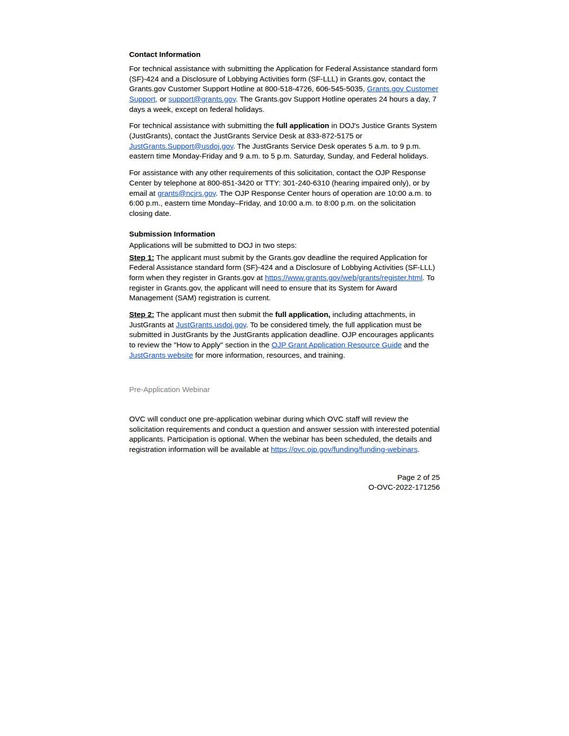Contact Information
For technical assistance with submitting the Application for Federal Assistance standard form (SF)-424 and a Disclosure of Lobbying Activities form (SF-LLL) in Grants.gov, contact the Grants.gov Customer Support Hotline at 800-518-4726, 606-545-5035, Grants.gov Customer Support, or support@grants.gov. The Grants.gov Support Hotline operates 24 hours a day, 7 days a week, except on federal holidays.
For technical assistance with submitting the full application in DOJ's Justice Grants System (JustGrants), contact the JustGrants Service Desk at 833-872-5175 or JustGrants.Support@usdoj.gov. The JustGrants Service Desk operates 5 a.m. to 9 p.m. eastern time Monday‑Friday and 9 a.m. to 5 p.m. Saturday, Sunday, and Federal holidays.
For assistance with any other requirements of this solicitation, contact the OJP Response Center by telephone at 800-851-3420 or TTY: 301-240-6310 (hearing impaired only), or by email at grants@ncjrs.gov. The OJP Response Center hours of operation are 10:00 a.m. to 6:00 p.m., eastern time Monday–Friday, and 10:00 a.m. to 8:00 p.m. on the solicitation closing date.
Submission Information
Applications will be submitted to DOJ in two steps:
Step 1: The applicant must submit by the Grants.gov deadline the required Application for Federal Assistance standard form (SF)-424 and a Disclosure of Lobbying Activities (SF-LLL) form when they register in Grants.gov at https://www.grants.gov/web/grants/register.html. To register in Grants.gov, the applicant will need to ensure that its System for Award Management (SAM) registration is current.
Step 2: The applicant must then submit the full application, including attachments, in JustGrants at JustGrants.usdoj.gov. To be considered timely, the full application must be submitted in JustGrants by the JustGrants application deadline. OJP encourages applicants to review the "How to Apply" section in the OJP Grant Application Resource Guide and the JustGrants website for more information, resources, and training.
Pre-Application Webinar
OVC will conduct one pre-application webinar during which OVC staff will review the solicitation requirements and conduct a question and answer session with interested potential applicants. Participation is optional. When the webinar has been scheduled, the details and registration information will be available at https://ovc.ojp.gov/funding/funding-webinars.
Page 2 of 25
O-OVC-2022-171256